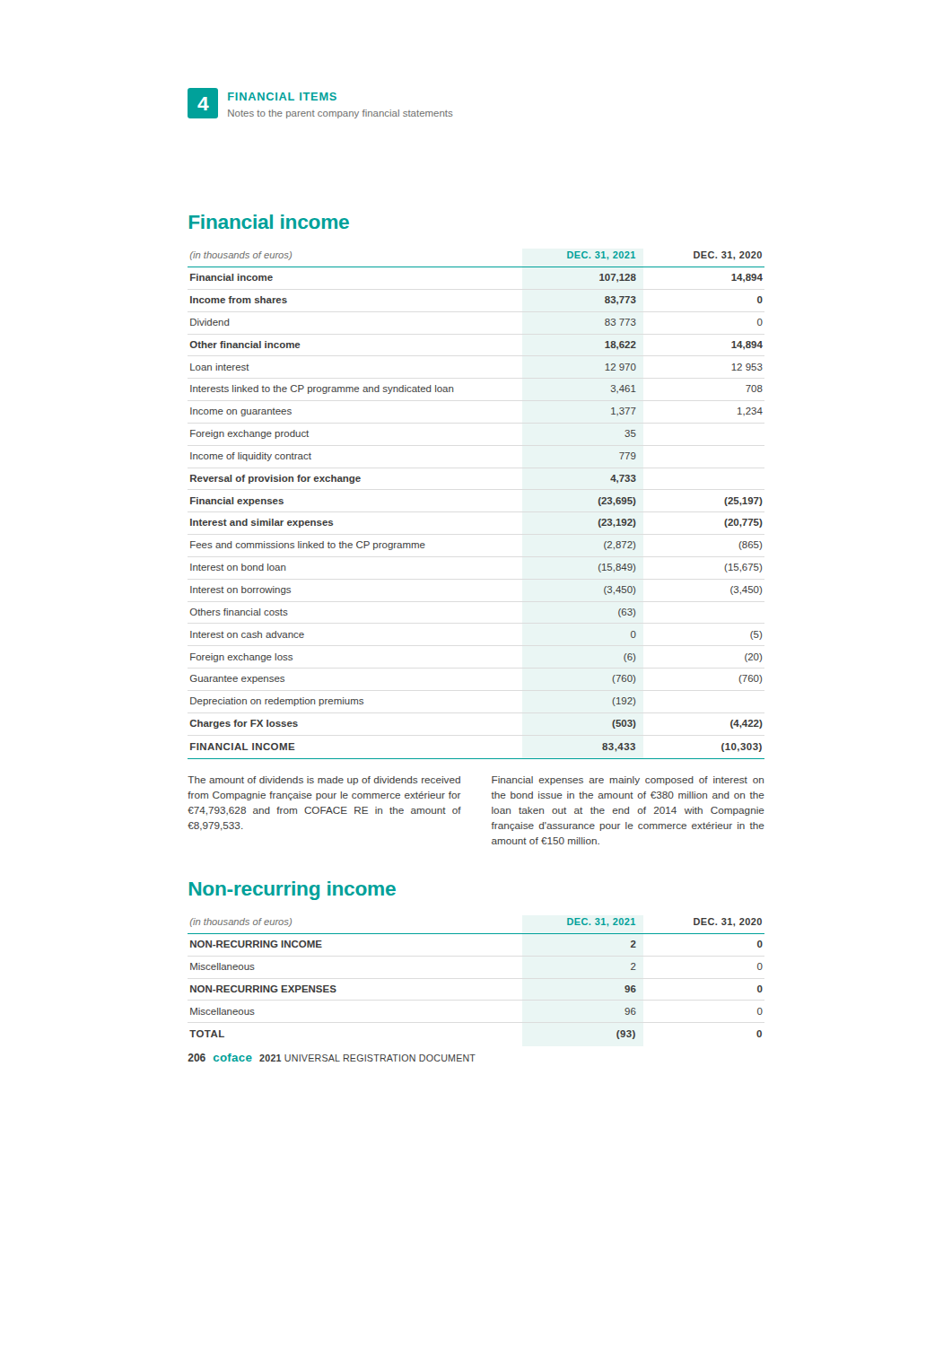4
Financial items
Notes to the parent company financial statements
Financial income
| (in thousands of euros) | DEC. 31, 2021 | DEC. 31, 2020 |
| --- | --- | --- |
| Financial income | 107,128 | 14,894 |
| Income from shares | 83,773 | 0 |
| Dividend | 83 773 | 0 |
| Other financial income | 18,622 | 14,894 |
| Loan interest | 12 970 | 12 953 |
| Interests linked to the CP programme and syndicated loan | 3,461 | 708 |
| Income on guarantees | 1,377 | 1,234 |
| Foreign exchange product | 35 | |
| Income of liquidity contract | 779 | |
| Reversal of provision for exchange | 4,733 | |
| Financial expenses | (23,695) | (25,197) |
| Interest and similar expenses | (23,192) | (20,775) |
| Fees and commissions linked to the CP programme | (2,872) | (865) |
| Interest on bond loan | (15,849) | (15,675) |
| Interest on borrowings | (3,450) | (3,450) |
| Others financial costs | (63) | |
| Interest on cash advance | 0 | (5) |
| Foreign exchange loss | (6) | (20) |
| Guarantee expenses | (760) | (760) |
| Depreciation on redemption premiums | (192) | |
| Charges for FX losses | (503) | (4,422) |
| Financial income | 83,433 | (10,303) |
The amount of dividends is made up of dividends received from Compagnie française pour le commerce extérieur for €74,793,628 and from COFACE RE in the amount of €8,979,533.
Financial expenses are mainly composed of interest on the bond issue in the amount of €380 million and on the loan taken out at the end of 2014 with Compagnie française d'assurance pour le commerce extérieur in the amount of €150 million.
Non-recurring income
| (in thousands of euros) | DEC. 31, 2021 | DEC. 31, 2020 |
| --- | --- | --- |
| NON-RECURRING INCOME | 2 | 0 |
| Miscellaneous | 2 | 0 |
| NON-RECURRING EXPENSES | 96 | 0 |
| Miscellaneous | 96 | 0 |
| Total | (93) | 0 |
206 coface 2021 UNIVERSAL REGISTRATION DOCUMENT